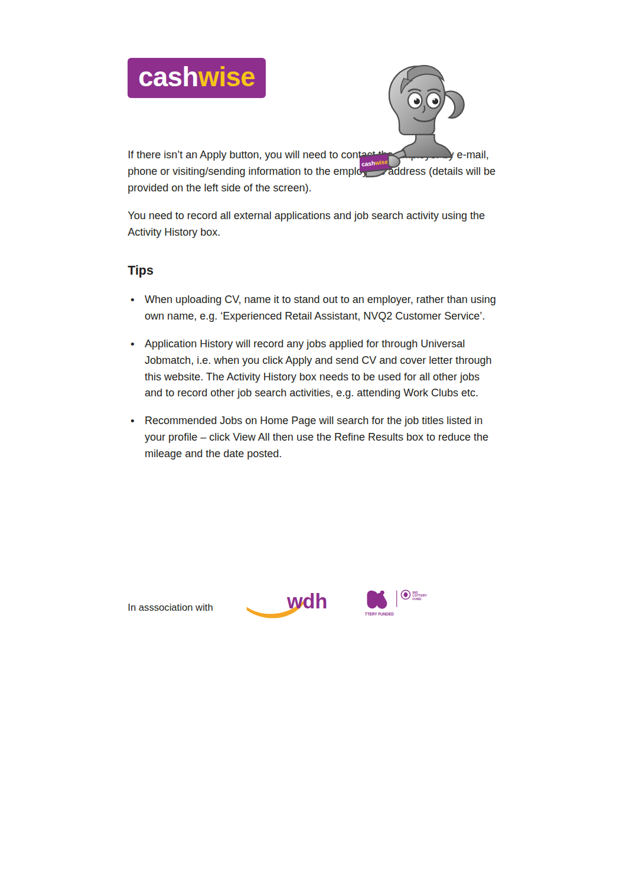cashwise
cashwise
If there isn’t an Apply button, you will need to contact the employer by e-mail, phone or visiting/sending information to the employer’s address (details will be provided on the left side of the screen).
You need to record all external applications and job search activity using the Activity History box.
Tips
When uploading CV, name it to stand out to an employer, rather than using own name, e.g. ‘Experienced Retail Assistant, NVQ2 Customer Service’.
Application History will record any jobs applied for through Universal Jobmatch, i.e. when you click Apply and send CV and cover letter through this website. The Activity History box needs to be used for all other jobs and to record other job search activities, e.g. attending Work Clubs etc.
Recommended Jobs on Home Page will search for the job titles listed in your profile – click View All then use the Refine Results box to reduce the mileage and the date posted.
In asssociation with
wdh
LOTTERY FUNDED BIG LOTTERY FUND